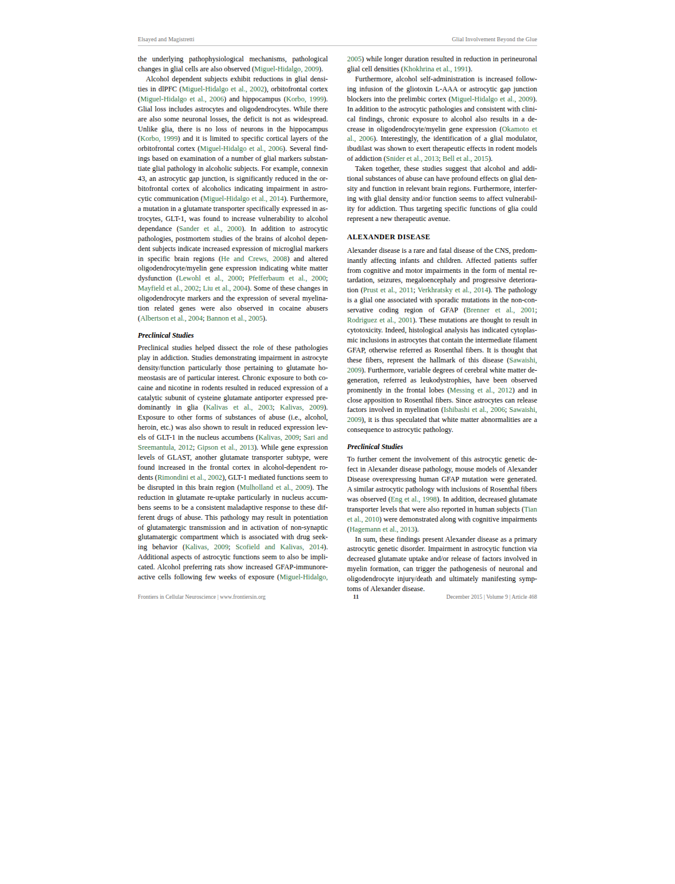Elsayed and Magistretti Glial Involvement Beyond the Glue
the underlying pathophysiological mechanisms, pathological changes in glial cells are also observed (Miguel-Hidalgo, 2009).
Alcohol dependent subjects exhibit reductions in glial densities in dlPFC (Miguel-Hidalgo et al., 2002), orbitofrontal cortex (Miguel-Hidalgo et al., 2006) and hippocampus (Korbo, 1999). Glial loss includes astrocytes and oligodendrocytes. While there are also some neuronal losses, the deficit is not as widespread. Unlike glia, there is no loss of neurons in the hippocampus (Korbo, 1999) and it is limited to specific cortical layers of the orbitofrontal cortex (Miguel-Hidalgo et al., 2006). Several findings based on examination of a number of glial markers substantiate glial pathology in alcoholic subjects. For example, connexin 43, an astrocytic gap junction, is significantly reduced in the orbitofrontal cortex of alcoholics indicating impairment in astrocytic communication (Miguel-Hidalgo et al., 2014). Furthermore, a mutation in a glutamate transporter specifically expressed in astrocytes, GLT-1, was found to increase vulnerability to alcohol dependance (Sander et al., 2000). In addition to astrocytic pathologies, postmortem studies of the brains of alcohol dependent subjects indicate increased expression of microglial markers in specific brain regions (He and Crews, 2008) and altered oligodendrocyte/myelin gene expression indicating white matter dysfunction (Lewohl et al., 2000; Pfefferbaum et al., 2000; Mayfield et al., 2002; Liu et al., 2004). Some of these changes in oligodendrocyte markers and the expression of several myelination related genes were also observed in cocaine abusers (Albertson et al., 2004; Bannon et al., 2005).
Preclinical Studies
Preclinical studies helped dissect the role of these pathologies play in addiction. Studies demonstrating impairment in astrocyte density/function particularly those pertaining to glutamate homeostasis are of particular interest. Chronic exposure to both cocaine and nicotine in rodents resulted in reduced expression of a catalytic subunit of cysteine glutamate antiporter expressed predominantly in glia (Kalivas et al., 2003; Kalivas, 2009). Exposure to other forms of substances of abuse (i.e., alcohol, heroin, etc.) was also shown to result in reduced expression levels of GLT-1 in the nucleus accumbens (Kalivas, 2009; Sari and Sreemantula, 2012; Gipson et al., 2013). While gene expression levels of GLAST, another glutamate transporter subtype, were found increased in the frontal cortex in alcohol-dependent rodents (Rimondini et al., 2002), GLT-1 mediated functions seem to be disrupted in this brain region (Mulholland et al., 2009). The reduction in glutamate re-uptake particularly in nucleus accumbens seems to be a consistent maladaptive response to these different drugs of abuse. This pathology may result in potentiation of glutamatergic transmission and in activation of non-synaptic glutamatergic compartment which is associated with drug seeking behavior (Kalivas, 2009; Scofield and Kalivas, 2014). Additional aspects of astrocytic functions seem to also be implicated. Alcohol preferring rats show increased GFAP-immunoreactive cells following few weeks of exposure (Miguel-Hidalgo, 2005) while longer duration resulted in reduction in perineuronal glial cell densities (Khokhrina et al., 1991).
Furthermore, alcohol self-administration is increased following infusion of the gliotoxin L-AAA or astrocytic gap junction blockers into the prelimbic cortex (Miguel-Hidalgo et al., 2009). In addition to the astrocytic pathologies and consistent with clinical findings, chronic exposure to alcohol also results in a decrease in oligodendrocyte/myelin gene expression (Okamoto et al., 2006). Interestingly, the identification of a glial modulator, ibudilast was shown to exert therapeutic effects in rodent models of addiction (Snider et al., 2013; Bell et al., 2015).
Taken together, these studies suggest that alcohol and additional substances of abuse can have profound effects on glial density and function in relevant brain regions. Furthermore, interfering with glial density and/or function seems to affect vulnerability for addiction. Thus targeting specific functions of glia could represent a new therapeutic avenue.
Alexander Disease
Alexander disease is a rare and fatal disease of the CNS, predominantly affecting infants and children. Affected patients suffer from cognitive and motor impairments in the form of mental retardation, seizures, megaloencephaly and progressive deterioration (Prust et al., 2011; Verkhratsky et al., 2014). The pathology is a glial one associated with sporadic mutations in the non-conservative coding region of GFAP (Brenner et al., 2001; Rodriguez et al., 2001). These mutations are thought to result in cytotoxicity. Indeed, histological analysis has indicated cytoplasmic inclusions in astrocytes that contain the intermediate filament GFAP, otherwise referred as Rosenthal fibers. It is thought that these fibers, represent the hallmark of this disease (Sawaishi, 2009). Furthermore, variable degrees of cerebral white matter degeneration, referred as leukodystrophies, have been observed prominently in the frontal lobes (Messing et al., 2012) and in close apposition to Rosenthal fibers. Since astrocytes can release factors involved in myelination (Ishibashi et al., 2006; Sawaishi, 2009), it is thus speculated that white matter abnormalities are a consequence to astrocytic pathology.
Preclinical Studies
To further cement the involvement of this astrocytic genetic defect in Alexander disease pathology, mouse models of Alexander Disease overexpressing human GFAP mutation were generated. A similar astrocytic pathology with inclusions of Rosenthal fibers was observed (Eng et al., 1998). In addition, decreased glutamate transporter levels that were also reported in human subjects (Tian et al., 2010) were demonstrated along with cognitive impairments (Hagemann et al., 2013).
In sum, these findings present Alexander disease as a primary astrocytic genetic disorder. Impairment in astrocytic function via decreased glutamate uptake and/or release of factors involved in myelin formation, can trigger the pathogenesis of neuronal and oligodendrocyte injury/death and ultimately manifesting symptoms of Alexander disease.
Frontiers in Cellular Neuroscience | www.frontiersin.org 11 December 2015 | Volume 9 | Article 468